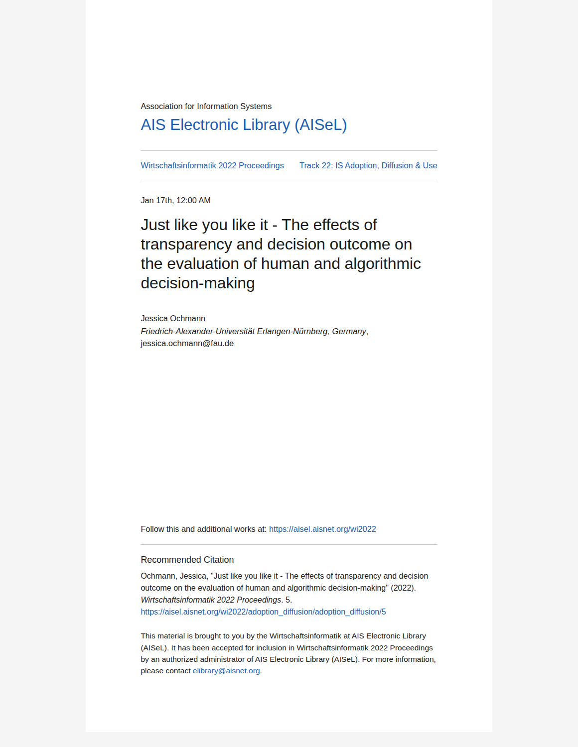Association for Information Systems
AIS Electronic Library (AISeL)
Wirtschaftsinformatik 2022 Proceedings Track 22: IS Adoption, Diffusion & Use
Jan 17th, 12:00 AM
Just like you like it - The effects of transparency and decision outcome on the evaluation of human and algorithmic decision-making
Jessica Ochmann Friedrich-Alexander-Universität Erlangen-Nürnberg, Germany, jessica.ochmann@fau.de
Follow this and additional works at: https://aisel.aisnet.org/wi2022
Recommended Citation
Ochmann, Jessica, "Just like you like it - The effects of transparency and decision outcome on the evaluation of human and algorithmic decision-making" (2022). Wirtschaftsinformatik 2022 Proceedings. 5.
https://aisel.aisnet.org/wi2022/adoption_diffusion/adoption_diffusion/5
This material is brought to you by the Wirtschaftsinformatik at AIS Electronic Library (AISeL). It has been accepted for inclusion in Wirtschaftsinformatik 2022 Proceedings by an authorized administrator of AIS Electronic Library (AISeL). For more information, please contact elibrary@aisnet.org.